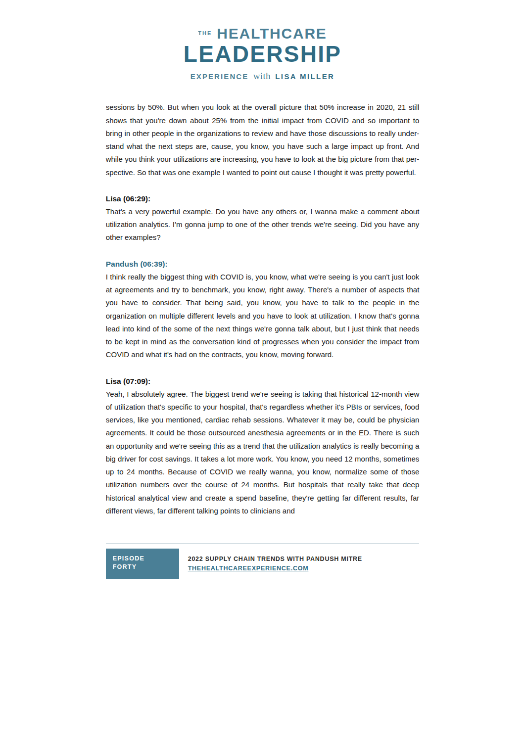THE HEALTHCARE
LEADERSHIP
EXPERIENCE with LISA MILLER
sessions by 50%. But when you look at the overall picture that 50% increase in 2020, 21 still shows that you're down about 25% from the initial impact from COVID and so important to bring in other people in the organizations to review and have those discussions to really understand what the next steps are, cause, you know, you have such a large impact up front. And while you think your utilizations are increasing, you have to look at the big picture from that perspective. So that was one example I wanted to point out cause I thought it was pretty powerful.
Lisa (06:29):
That's a very powerful example. Do you have any others or, I wanna make a comment about utilization analytics. I'm gonna jump to one of the other trends we're seeing. Did you have any other examples?
Pandush (06:39):
I think really the biggest thing with COVID is, you know, what we're seeing is you can't just look at agreements and try to benchmark, you know, right away. There's a number of aspects that you have to consider. That being said, you know, you have to talk to the people in the organization on multiple different levels and you have to look at utilization. I know that's gonna lead into kind of the some of the next things we're gonna talk about, but I just think that needs to be kept in mind as the conversation kind of progresses when you consider the impact from COVID and what it's had on the contracts, you know, moving forward.
Lisa (07:09):
Yeah, I absolutely agree. The biggest trend we're seeing is taking that historical 12-month view of utilization that's specific to your hospital, that's regardless whether it's PBIs or services, food services, like you mentioned, cardiac rehab sessions. Whatever it may be, could be physician agreements. It could be those outsourced anesthesia agreements or in the ED. There is such an opportunity and we're seeing this as a trend that the utilization analytics is really becoming a big driver for cost savings. It takes a lot more work. You know, you need 12 months, sometimes up to 24 months. Because of COVID we really wanna, you know, normalize some of those utilization numbers over the course of 24 months. But hospitals that really take that deep historical analytical view and create a spend baseline, they're getting far different results, far different views, far different talking points to clinicians and
EPISODE
FORTY
2022 SUPPLY CHAIN TRENDS WITH PANDUSH MITRE
THEHEALTHCAREEXPERIENCE.COM